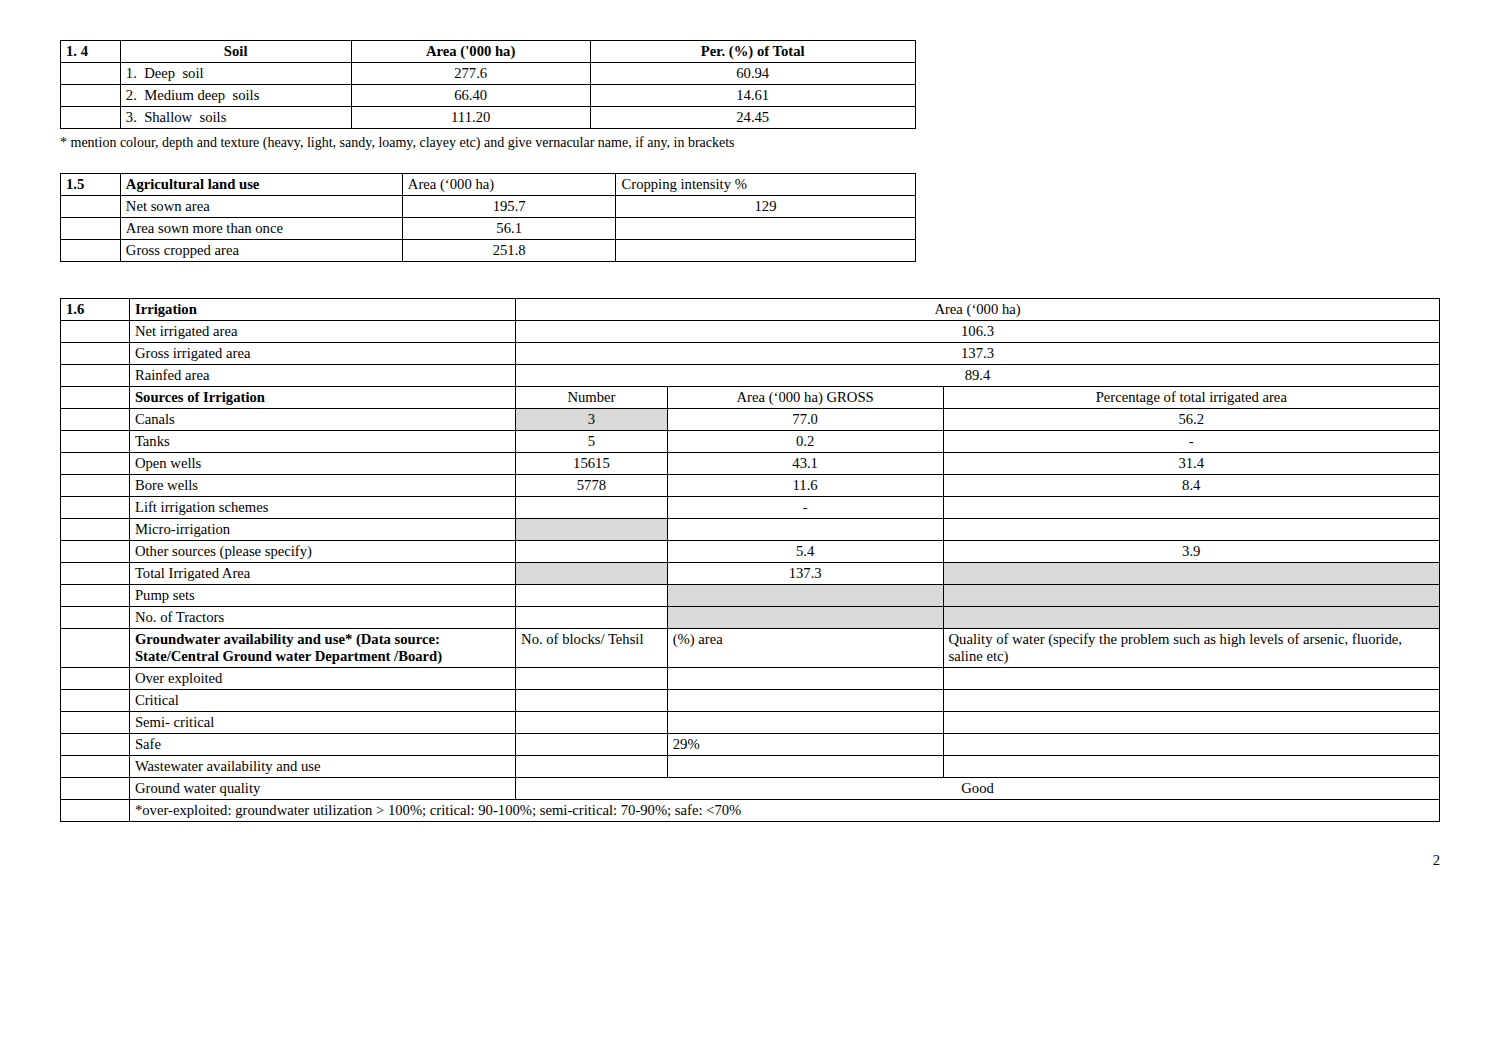| 1. 4 | Soil | Area ('000 ha) | Per. (%) of Total |
| | 1. Deep soil | 277.6 | 60.94 |
| | 2. Medium deep soils | 66.40 | 14.61 |
| | 3. Shallow soils | 111.20 | 24.45 |
* mention colour, depth and texture (heavy, light, sandy, loamy, clayey etc) and give vernacular name, if any, in brackets
| 1.5 | Agricultural land use | Area (‘000 ha) | Cropping intensity % |
| | Net sown area | 195.7 | 129 |
| | Area sown more than once | 56.1 | |
| | Gross cropped area | 251.8 | |
| 1.6 | Irrigation | Area (‘000 ha) |
| | Net irrigated area | 106.3 |
| | Gross irrigated area | 137.3 |
| | Rainfed area | 89.4 |
| | Sources of Irrigation | Number | Area (‘000 ha) GROSS | Percentage of total irrigated area |
| | Canals | 3 | 77.0 | 56.2 |
| | Tanks | 5 | 0.2 | - |
| | Open wells | 15615 | 43.1 | 31.4 |
| | Bore wells | 5778 | 11.6 | 8.4 |
| | Lift irrigation schemes | | - | |
| | Micro-irrigation | | | |
| | Other sources (please specify) | | 5.4 | 3.9 |
| | Total Irrigated Area | | 137.3 | |
| | Pump sets | | | |
| | No. of Tractors | | | |
| | Groundwater availability and use* (Data source: State/Central Ground water Department /Board) | No. of blocks/ Tehsil | (%) area | Quality of water (specify the problem such as high levels of arsenic, fluoride, saline etc) |
| | Over exploited | | | |
| | Critical | | | |
| | Semi- critical | | | |
| | Safe | | 29% | |
| | Wastewater availability and use | | | |
| | Ground water quality | Good |
| | *over-exploited: groundwater utilization > 100%; critical: 90-100%; semi-critical: 70-90%; safe: <70% |
2